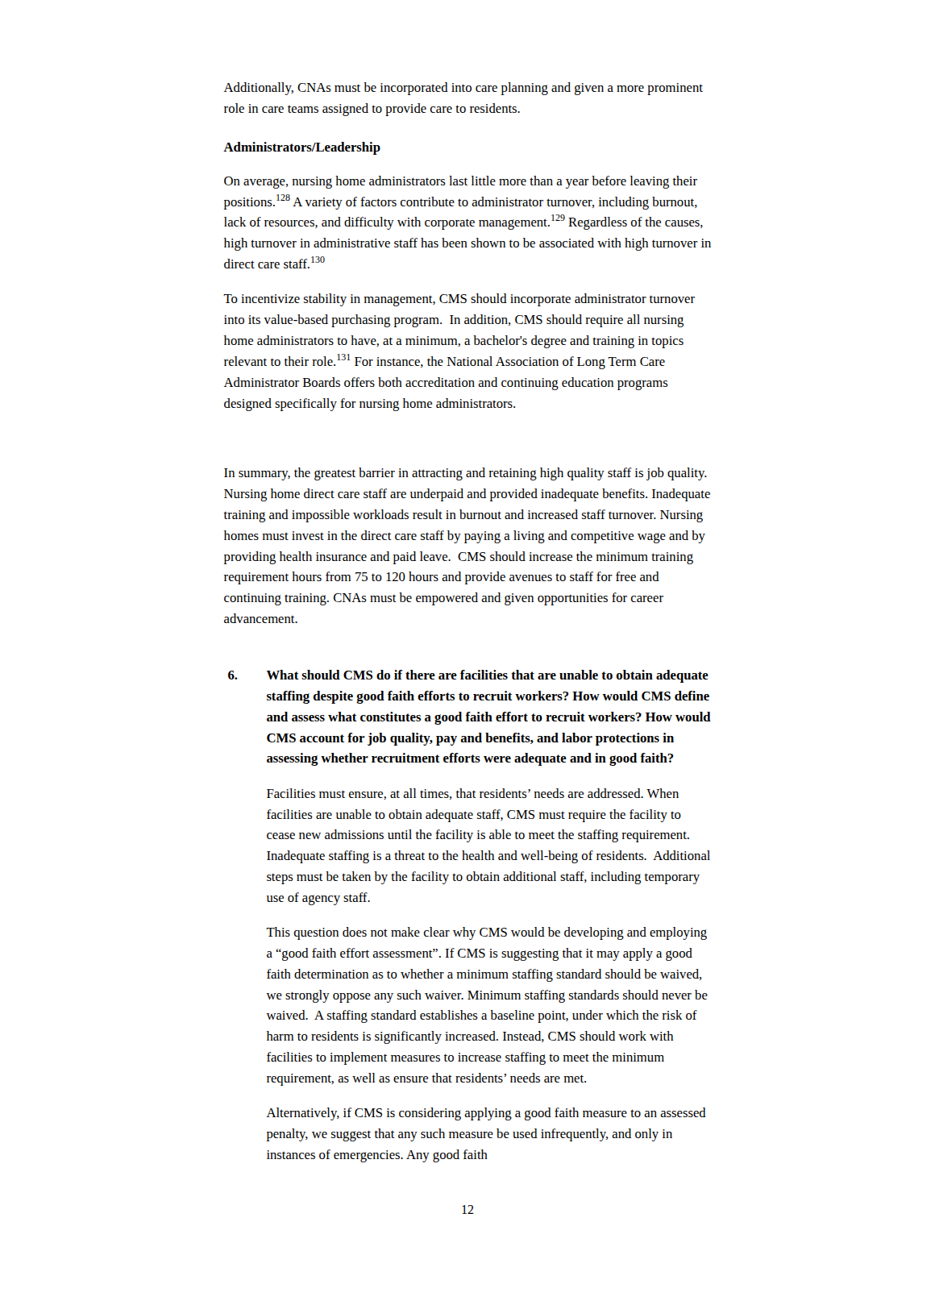Additionally, CNAs must be incorporated into care planning and given a more prominent role in care teams assigned to provide care to residents.
Administrators/Leadership
On average, nursing home administrators last little more than a year before leaving their positions.128 A variety of factors contribute to administrator turnover, including burnout, lack of resources, and difficulty with corporate management.129 Regardless of the causes, high turnover in administrative staff has been shown to be associated with high turnover in direct care staff.130
To incentivize stability in management, CMS should incorporate administrator turnover into its value-based purchasing program. In addition, CMS should require all nursing home administrators to have, at a minimum, a bachelor's degree and training in topics relevant to their role.131 For instance, the National Association of Long Term Care Administrator Boards offers both accreditation and continuing education programs designed specifically for nursing home administrators.
In summary, the greatest barrier in attracting and retaining high quality staff is job quality. Nursing home direct care staff are underpaid and provided inadequate benefits. Inadequate training and impossible workloads result in burnout and increased staff turnover. Nursing homes must invest in the direct care staff by paying a living and competitive wage and by providing health insurance and paid leave. CMS should increase the minimum training requirement hours from 75 to 120 hours and provide avenues to staff for free and continuing training. CNAs must be empowered and given opportunities for career advancement.
6.
What should CMS do if there are facilities that are unable to obtain adequate staffing despite good faith efforts to recruit workers? How would CMS define and assess what constitutes a good faith effort to recruit workers? How would CMS account for job quality, pay and benefits, and labor protections in assessing whether recruitment efforts were adequate and in good faith?
Facilities must ensure, at all times, that residents’ needs are addressed. When facilities are unable to obtain adequate staff, CMS must require the facility to cease new admissions until the facility is able to meet the staffing requirement. Inadequate staffing is a threat to the health and well-being of residents. Additional steps must be taken by the facility to obtain additional staff, including temporary use of agency staff.
This question does not make clear why CMS would be developing and employing a “good faith effort assessment”. If CMS is suggesting that it may apply a good faith determination as to whether a minimum staffing standard should be waived, we strongly oppose any such waiver. Minimum staffing standards should never be waived. A staffing standard establishes a baseline point, under which the risk of harm to residents is significantly increased. Instead, CMS should work with facilities to implement measures to increase staffing to meet the minimum requirement, as well as ensure that residents’ needs are met.
Alternatively, if CMS is considering applying a good faith measure to an assessed penalty, we suggest that any such measure be used infrequently, and only in instances of emergencies. Any good faith
12